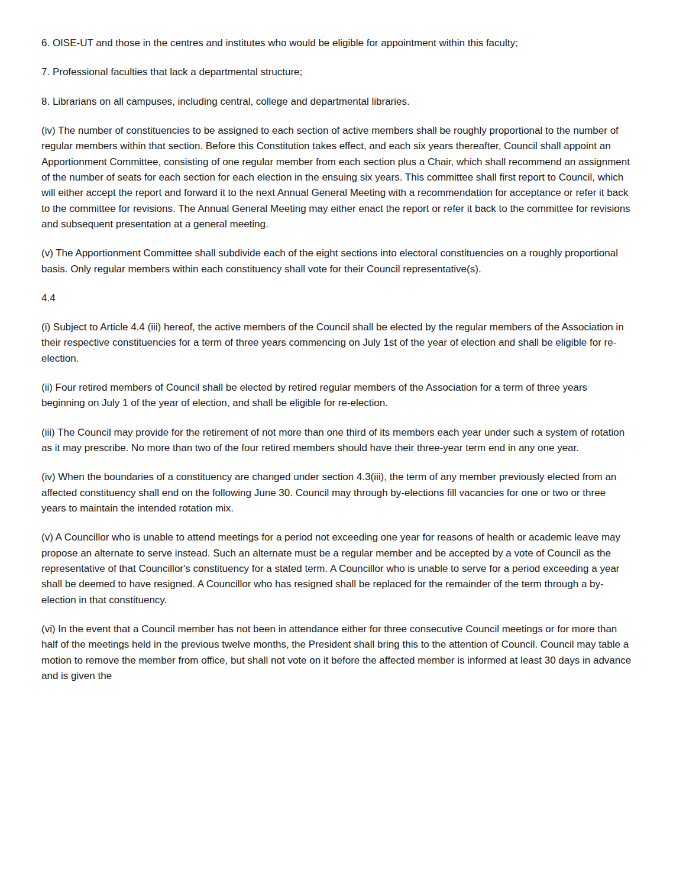6. OISE-UT and those in the centres and institutes who would be eligible for appointment within this faculty;
7. Professional faculties that lack a departmental structure;
8. Librarians on all campuses, including central, college and departmental libraries.
(iv) The number of constituencies to be assigned to each section of active members shall be roughly proportional to the number of regular members within that section. Before this Constitution takes effect, and each six years thereafter, Council shall appoint an Apportionment Committee, consisting of one regular member from each section plus a Chair, which shall recommend an assignment of the number of seats for each section for each election in the ensuing six years. This committee shall first report to Council, which will either accept the report and forward it to the next Annual General Meeting with a recommendation for acceptance or refer it back to the committee for revisions. The Annual General Meeting may either enact the report or refer it back to the committee for revisions and subsequent presentation at a general meeting.
(v) The Apportionment Committee shall subdivide each of the eight sections into electoral constituencies on a roughly proportional basis. Only regular members within each constituency shall vote for their Council representative(s).
4.4
(i) Subject to Article 4.4 (iii) hereof, the active members of the Council shall be elected by the regular members of the Association in their respective constituencies for a term of three years commencing on July 1st of the year of election and shall be eligible for re-election.
(ii) Four retired members of Council shall be elected by retired regular members of the Association for a term of three years beginning on July 1 of the year of election, and shall be eligible for re-election.
(iii) The Council may provide for the retirement of not more than one third of its members each year under such a system of rotation as it may prescribe. No more than two of the four retired members should have their three-year term end in any one year.
(iv) When the boundaries of a constituency are changed under section 4.3(iii), the term of any member previously elected from an affected constituency shall end on the following June 30. Council may through by-elections fill vacancies for one or two or three years to maintain the intended rotation mix.
(v) A Councillor who is unable to attend meetings for a period not exceeding one year for reasons of health or academic leave may propose an alternate to serve instead. Such an alternate must be a regular member and be accepted by a vote of Council as the representative of that Councillor's constituency for a stated term. A Councillor who is unable to serve for a period exceeding a year shall be deemed to have resigned. A Councillor who has resigned shall be replaced for the remainder of the term through a by-election in that constituency.
(vi) In the event that a Council member has not been in attendance either for three consecutive Council meetings or for more than half of the meetings held in the previous twelve months, the President shall bring this to the attention of Council. Council may table a motion to remove the member from office, but shall not vote on it before the affected member is informed at least 30 days in advance and is given the